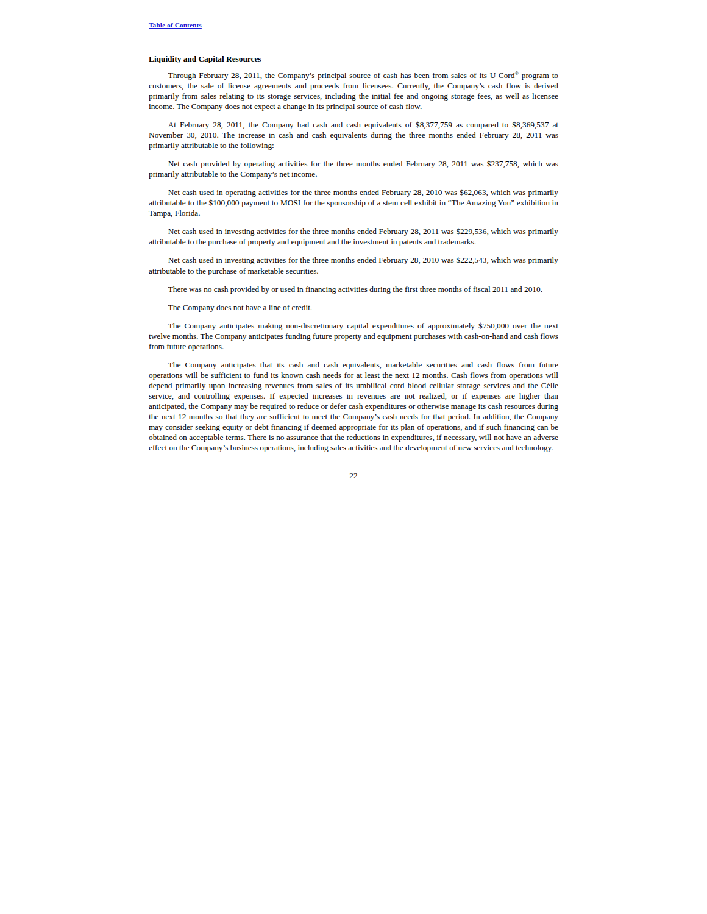Table of Contents
Liquidity and Capital Resources
Through February 28, 2011, the Company’s principal source of cash has been from sales of its U-Cord® program to customers, the sale of license agreements and proceeds from licensees. Currently, the Company’s cash flow is derived primarily from sales relating to its storage services, including the initial fee and ongoing storage fees, as well as licensee income. The Company does not expect a change in its principal source of cash flow.
At February 28, 2011, the Company had cash and cash equivalents of $8,377,759 as compared to $8,369,537 at November 30, 2010. The increase in cash and cash equivalents during the three months ended February 28, 2011 was primarily attributable to the following:
Net cash provided by operating activities for the three months ended February 28, 2011 was $237,758, which was primarily attributable to the Company’s net income.
Net cash used in operating activities for the three months ended February 28, 2010 was $62,063, which was primarily attributable to the $100,000 payment to MOSI for the sponsorship of a stem cell exhibit in “The Amazing You” exhibition in Tampa, Florida.
Net cash used in investing activities for the three months ended February 28, 2011 was $229,536, which was primarily attributable to the purchase of property and equipment and the investment in patents and trademarks.
Net cash used in investing activities for the three months ended February 28, 2010 was $222,543, which was primarily attributable to the purchase of marketable securities.
There was no cash provided by or used in financing activities during the first three months of fiscal 2011 and 2010.
The Company does not have a line of credit.
The Company anticipates making non-discretionary capital expenditures of approximately $750,000 over the next twelve months. The Company anticipates funding future property and equipment purchases with cash-on-hand and cash flows from future operations.
The Company anticipates that its cash and cash equivalents, marketable securities and cash flows from future operations will be sufficient to fund its known cash needs for at least the next 12 months. Cash flows from operations will depend primarily upon increasing revenues from sales of its umbilical cord blood cellular storage services and the Célle service, and controlling expenses. If expected increases in revenues are not realized, or if expenses are higher than anticipated, the Company may be required to reduce or defer cash expenditures or otherwise manage its cash resources during the next 12 months so that they are sufficient to meet the Company’s cash needs for that period. In addition, the Company may consider seeking equity or debt financing if deemed appropriate for its plan of operations, and if such financing can be obtained on acceptable terms. There is no assurance that the reductions in expenditures, if necessary, will not have an adverse effect on the Company’s business operations, including sales activities and the development of new services and technology.
22